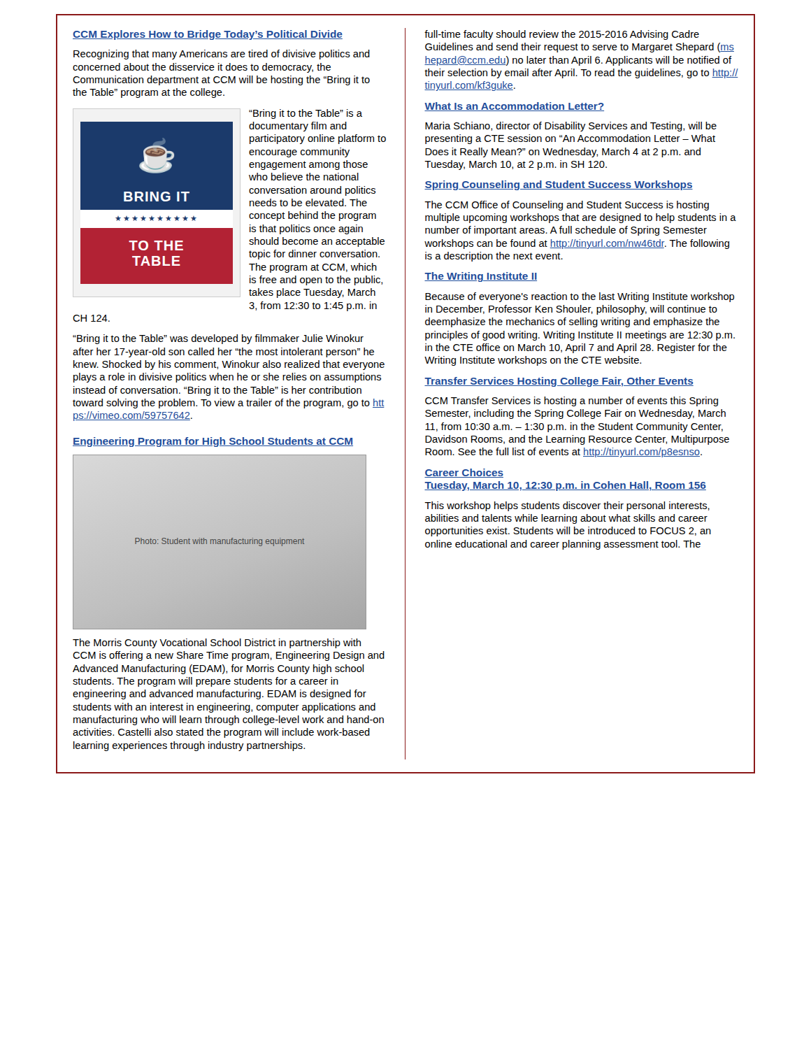CCM Explores How to Bridge Today’s Political Divide
Recognizing that many Americans are tired of divisive politics and concerned about the disservice it does to democracy, the Communication department at CCM will be hosting the “Bring it to the Table” program at the college.
☕
BRING IT
★★★★★★★★★★
TO THE
TABLE
“Bring it to the Table” is a documentary film and participatory online platform to encourage community engagement among those who believe the national conversation around politics needs to be elevated. The concept behind the program is that politics once again should become an acceptable topic for dinner conversation. The program at CCM, which is free and open to the public, takes place Tuesday, March 3, from 12:30 to 1:45 p.m. in CH 124.
“Bring it to the Table” was developed by filmmaker Julie Winokur after her 17-year-old son called her “the most intolerant person” he knew. Shocked by his comment, Winokur also realized that everyone plays a role in divisive politics when he or she relies on assumptions instead of conversation. “Bring it to the Table” is her contribution toward solving the problem. To view a trailer of the program, go to https://vimeo.com/59757642.
Engineering Program for High School Students at CCM
Photo: Student with manufacturing equipment
The Morris County Vocational School District in partnership with CCM is offering a new Share Time program, Engineering Design and Advanced Manufacturing (EDAM), for Morris County high school students. The program will prepare students for a career in engineering and advanced manufacturing. EDAM is designed for students with an interest in engineering, computer applications and manufacturing who will learn through college-level work and hand-on activities. Castelli also stated the program will include work-based learning experiences through industry partnerships.
full-time faculty should review the 2015-2016 Advising Cadre Guidelines and send their request to serve to Margaret Shepard (mshepard@ccm.edu) no later than April 6. Applicants will be notified of their selection by email after April. To read the guidelines, go to http://tinyurl.com/kf3guke.
What Is an Accommodation Letter?
Maria Schiano, director of Disability Services and Testing, will be presenting a CTE session on “An Accommodation Letter – What Does it Really Mean?” on Wednesday, March 4 at 2 p.m. and Tuesday, March 10, at 2 p.m. in SH 120.
Spring Counseling and Student Success Workshops
The CCM Office of Counseling and Student Success is hosting multiple upcoming workshops that are designed to help students in a number of important areas. A full schedule of Spring Semester workshops can be found at http://tinyurl.com/nw46tdr. The following is a description the next event.
The Writing Institute II
Because of everyone's reaction to the last Writing Institute workshop in December, Professor Ken Shouler, philosophy, will continue to deemphasize the mechanics of selling writing and emphasize the principles of good writing. Writing Institute II meetings are 12:30 p.m. in the CTE office on March 10, April 7 and April 28. Register for the Writing Institute workshops on the CTE website.
Transfer Services Hosting College Fair, Other Events
CCM Transfer Services is hosting a number of events this Spring Semester, including the Spring College Fair on Wednesday, March 11, from 10:30 a.m. – 1:30 p.m. in the Student Community Center, Davidson Rooms, and the Learning Resource Center, Multipurpose Room. See the full list of events at http://tinyurl.com/p8esnso.
Career Choices
Tuesday, March 10, 12:30 p.m. in Cohen Hall, Room 156
This workshop helps students discover their personal interests, abilities and talents while learning about what skills and career opportunities exist. Students will be introduced to FOCUS 2, an online educational and career planning assessment tool. The